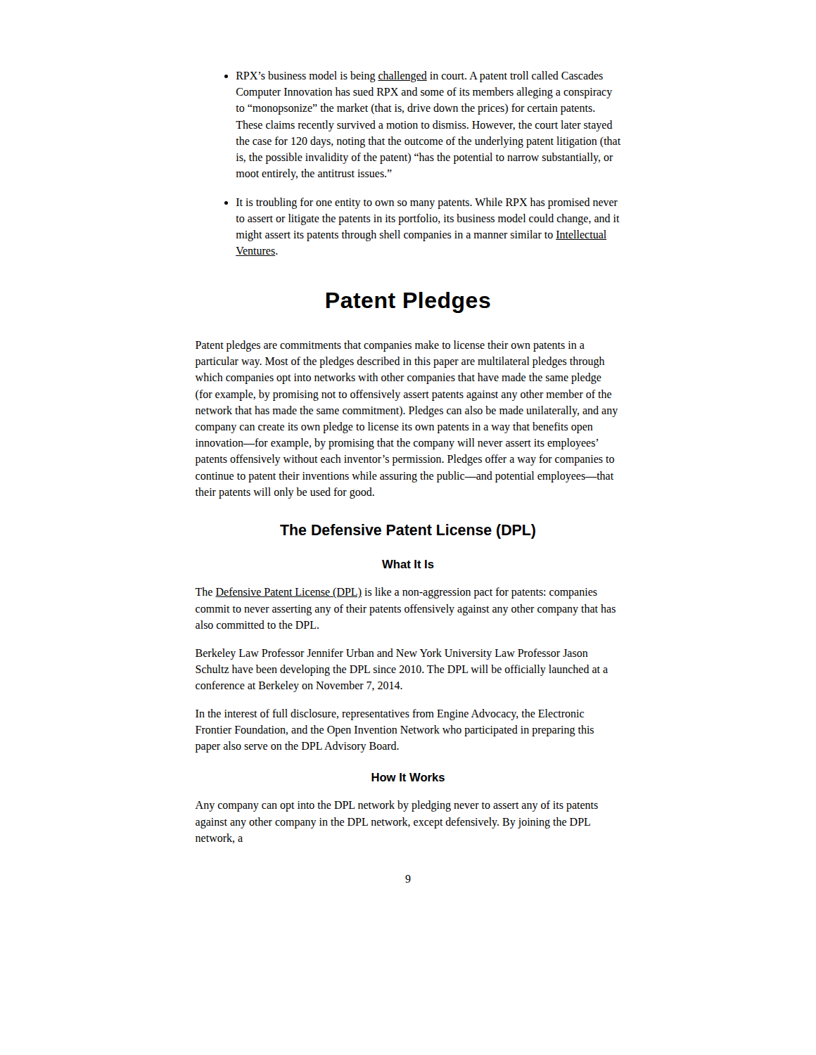RPX’s business model is being challenged in court. A patent troll called Cascades Computer Innovation has sued RPX and some of its members alleging a conspiracy to “monopsonize” the market (that is, drive down the prices) for certain patents. These claims recently survived a motion to dismiss. However, the court later stayed the case for 120 days, noting that the outcome of the underlying patent litigation (that is, the possible invalidity of the patent) “has the potential to narrow substantially, or moot entirely, the antitrust issues.”
It is troubling for one entity to own so many patents. While RPX has promised never to assert or litigate the patents in its portfolio, its business model could change, and it might assert its patents through shell companies in a manner similar to Intellectual Ventures.
Patent Pledges
Patent pledges are commitments that companies make to license their own patents in a particular way. Most of the pledges described in this paper are multilateral pledges through which companies opt into networks with other companies that have made the same pledge (for example, by promising not to offensively assert patents against any other member of the network that has made the same commitment). Pledges can also be made unilaterally, and any company can create its own pledge to license its own patents in a way that benefits open innovation—for example, by promising that the company will never assert its employees’ patents offensively without each inventor’s permission. Pledges offer a way for companies to continue to patent their inventions while assuring the public—and potential employees—that their patents will only be used for good.
The Defensive Patent License (DPL)
What It Is
The Defensive Patent License (DPL) is like a non-aggression pact for patents: companies commit to never asserting any of their patents offensively against any other company that has also committed to the DPL.
Berkeley Law Professor Jennifer Urban and New York University Law Professor Jason Schultz have been developing the DPL since 2010. The DPL will be officially launched at a conference at Berkeley on November 7, 2014.
In the interest of full disclosure, representatives from Engine Advocacy, the Electronic Frontier Foundation, and the Open Invention Network who participated in preparing this paper also serve on the DPL Advisory Board.
How It Works
Any company can opt into the DPL network by pledging never to assert any of its patents against any other company in the DPL network, except defensively. By joining the DPL network, a
9